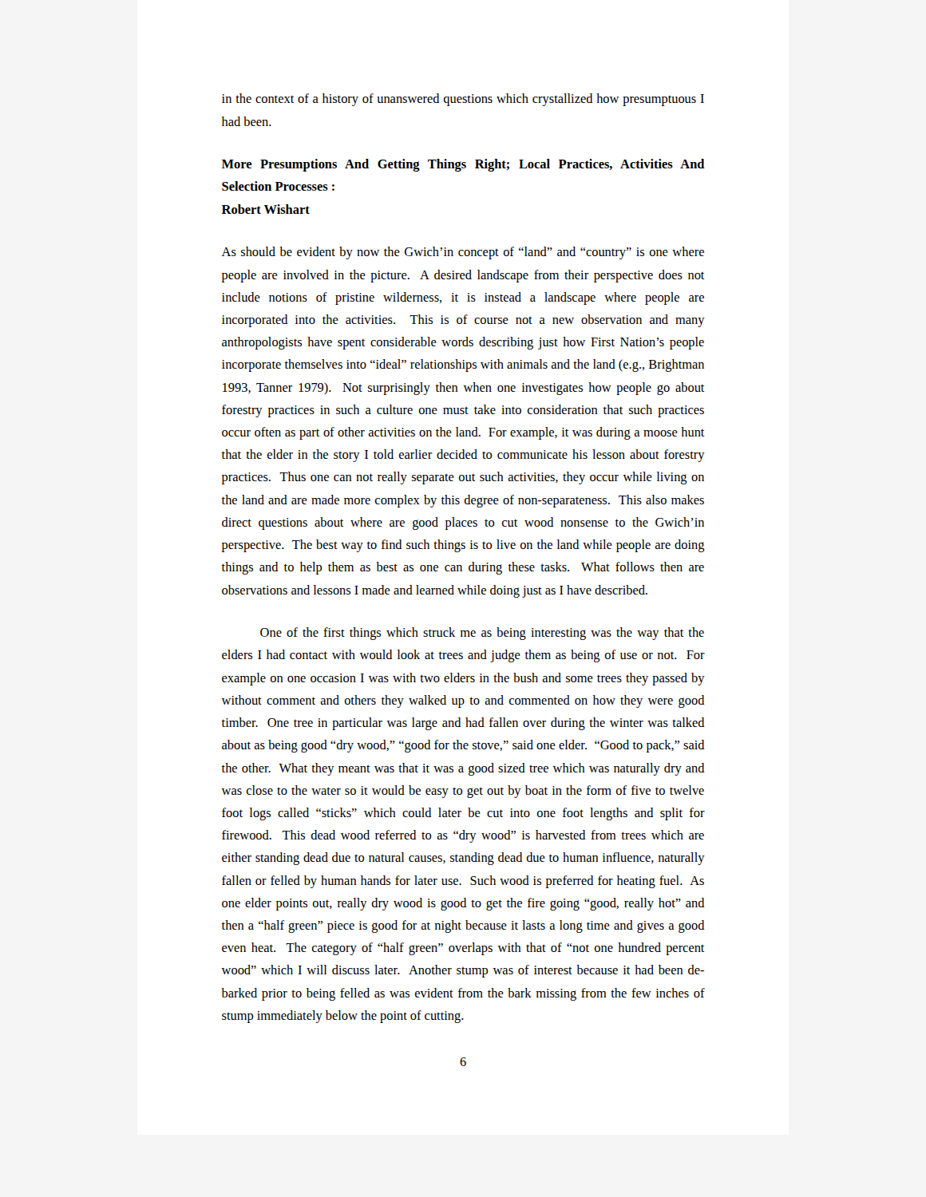in the context of a history of unanswered questions which crystallized how presumptuous I had been.
More Presumptions And Getting Things Right; Local Practices, Activities And Selection Processes :
Robert Wishart
As should be evident by now the Gwich’in concept of “land” and “country” is one where people are involved in the picture. A desired landscape from their perspective does not include notions of pristine wilderness, it is instead a landscape where people are incorporated into the activities. This is of course not a new observation and many anthropologists have spent considerable words describing just how First Nation’s people incorporate themselves into “ideal” relationships with animals and the land (e.g., Brightman 1993, Tanner 1979). Not surprisingly then when one investigates how people go about forestry practices in such a culture one must take into consideration that such practices occur often as part of other activities on the land. For example, it was during a moose hunt that the elder in the story I told earlier decided to communicate his lesson about forestry practices. Thus one can not really separate out such activities, they occur while living on the land and are made more complex by this degree of non-separateness. This also makes direct questions about where are good places to cut wood nonsense to the Gwich’in perspective. The best way to find such things is to live on the land while people are doing things and to help them as best as one can during these tasks. What follows then are observations and lessons I made and learned while doing just as I have described.
One of the first things which struck me as being interesting was the way that the elders I had contact with would look at trees and judge them as being of use or not. For example on one occasion I was with two elders in the bush and some trees they passed by without comment and others they walked up to and commented on how they were good timber. One tree in particular was large and had fallen over during the winter was talked about as being good “dry wood,” “good for the stove,” said one elder. “Good to pack,” said the other. What they meant was that it was a good sized tree which was naturally dry and was close to the water so it would be easy to get out by boat in the form of five to twelve foot logs called “sticks” which could later be cut into one foot lengths and split for firewood. This dead wood referred to as “dry wood” is harvested from trees which are either standing dead due to natural causes, standing dead due to human influence, naturally fallen or felled by human hands for later use. Such wood is preferred for heating fuel. As one elder points out, really dry wood is good to get the fire going “good, really hot” and then a “half green” piece is good for at night because it lasts a long time and gives a good even heat. The category of “half green” overlaps with that of “not one hundred percent wood” which I will discuss later. Another stump was of interest because it had been de-barked prior to being felled as was evident from the bark missing from the few inches of stump immediately below the point of cutting.
6